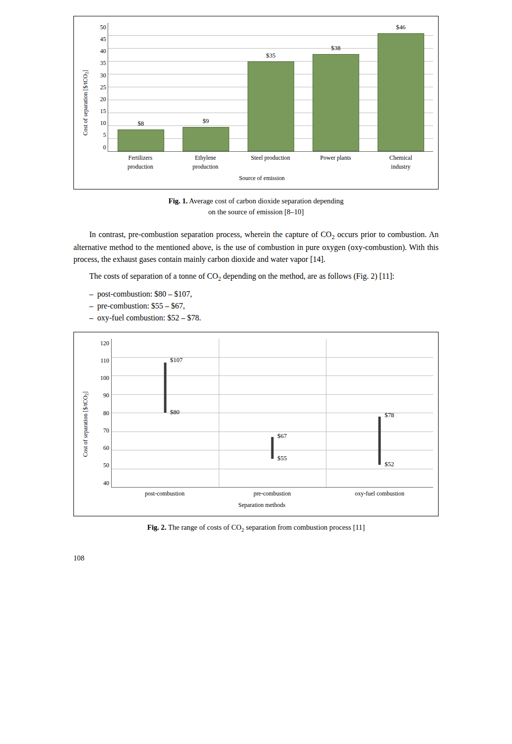Cost of separation [$/tCO2]
50454035 30252015 1050
$8
$9
$35
$38
$46
Fertilizers
production Ethylene
production Steel production Power plants Chemical
industry
Source of emission
Fig. 1. Average cost of carbon dioxide separation depending
on the source of emission [8–10]
In contrast, pre-combustion separation process, wherein the capture of CO2 occurs prior to combustion. An alternative method to the mentioned above, is the use of combustion in pure oxygen (oxy-combustion). With this process, the exhaust gases contain mainly carbon dioxide and water vapor [14].
The costs of separation of a tonne of CO2 depending on the method, are as follows (Fig. 2) [11]:
post-combustion: $80 – $107,
pre-combustion: $55 – $67,
oxy-fuel combustion: $52 – $78.
Cost of separation [$/tCO2]
12011010090 80706050 40
$107
$80
$67
$55
$78
$52
post-combustion pre-combustion oxy-fuel combustion
Separation methods
Fig. 2. The range of costs of CO2 separation from combustion process [11]
108